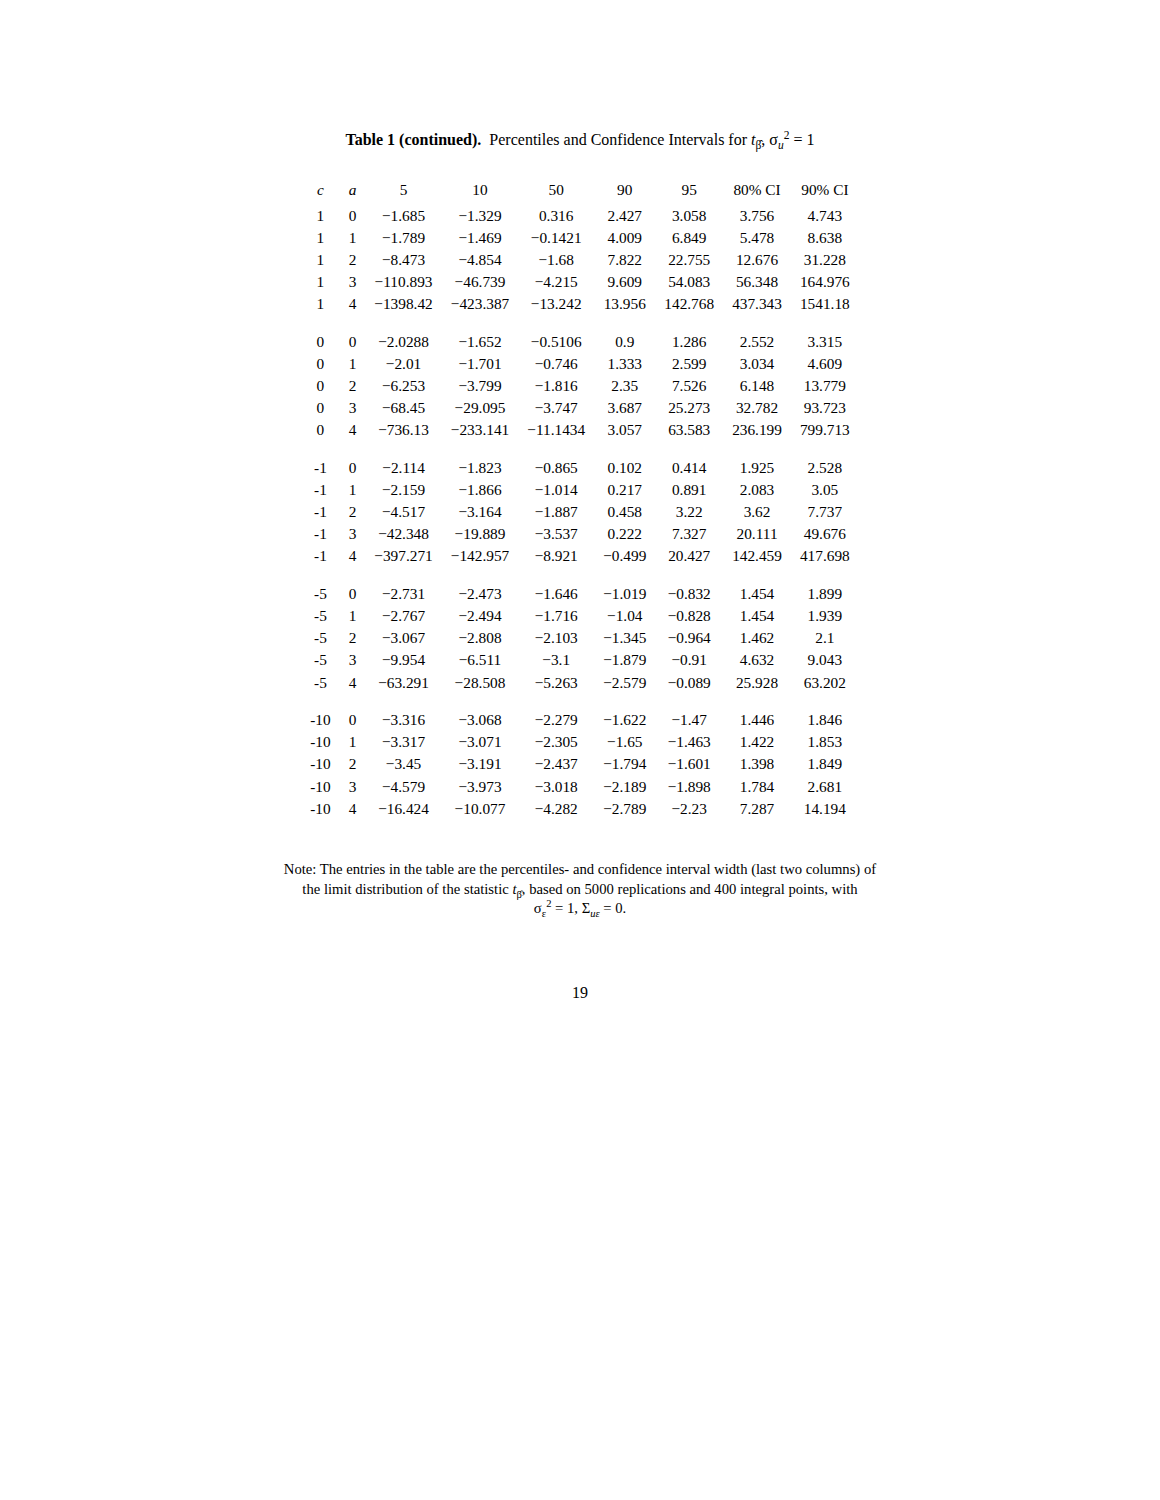Table 1 (continued). Percentiles and Confidence Intervals for tβ̂, σu2 = 1
| c | a | 5 | 10 | 50 | 90 | 95 | 80% CI | 90% CI |
| --- | --- | --- | --- | --- | --- | --- | --- | --- |
| 1 | 0 | −1.685 | −1.329 | 0.316 | 2.427 | 3.058 | 3.756 | 4.743 |
| 1 | 1 | −1.789 | −1.469 | −0.1421 | 4.009 | 6.849 | 5.478 | 8.638 |
| 1 | 2 | −8.473 | −4.854 | −1.68 | 7.822 | 22.755 | 12.676 | 31.228 |
| 1 | 3 | −110.893 | −46.739 | −4.215 | 9.609 | 54.083 | 56.348 | 164.976 |
| 1 | 4 | −1398.42 | −423.387 | −13.242 | 13.956 | 142.768 | 437.343 | 1541.18 |
| 0 | 0 | −2.0288 | −1.652 | −0.5106 | 0.9 | 1.286 | 2.552 | 3.315 |
| 0 | 1 | −2.01 | −1.701 | −0.746 | 1.333 | 2.599 | 3.034 | 4.609 |
| 0 | 2 | −6.253 | −3.799 | −1.816 | 2.35 | 7.526 | 6.148 | 13.779 |
| 0 | 3 | −68.45 | −29.095 | −3.747 | 3.687 | 25.273 | 32.782 | 93.723 |
| 0 | 4 | −736.13 | −233.141 | −11.1434 | 3.057 | 63.583 | 236.199 | 799.713 |
| -1 | 0 | −2.114 | −1.823 | −0.865 | 0.102 | 0.414 | 1.925 | 2.528 |
| -1 | 1 | −2.159 | −1.866 | −1.014 | 0.217 | 0.891 | 2.083 | 3.05 |
| -1 | 2 | −4.517 | −3.164 | −1.887 | 0.458 | 3.22 | 3.62 | 7.737 |
| -1 | 3 | −42.348 | −19.889 | −3.537 | 0.222 | 7.327 | 20.111 | 49.676 |
| -1 | 4 | −397.271 | −142.957 | −8.921 | −0.499 | 20.427 | 142.459 | 417.698 |
| -5 | 0 | −2.731 | −2.473 | −1.646 | −1.019 | −0.832 | 1.454 | 1.899 |
| -5 | 1 | −2.767 | −2.494 | −1.716 | −1.04 | −0.828 | 1.454 | 1.939 |
| -5 | 2 | −3.067 | −2.808 | −2.103 | −1.345 | −0.964 | 1.462 | 2.1 |
| -5 | 3 | −9.954 | −6.511 | −3.1 | −1.879 | −0.91 | 4.632 | 9.043 |
| -5 | 4 | −63.291 | −28.508 | −5.263 | −2.579 | −0.089 | 25.928 | 63.202 |
| -10 | 0 | −3.316 | −3.068 | −2.279 | −1.622 | −1.47 | 1.446 | 1.846 |
| -10 | 1 | −3.317 | −3.071 | −2.305 | −1.65 | −1.463 | 1.422 | 1.853 |
| -10 | 2 | −3.45 | −3.191 | −2.437 | −1.794 | −1.601 | 1.398 | 1.849 |
| -10 | 3 | −4.579 | −3.973 | −3.018 | −2.189 | −1.898 | 1.784 | 2.681 |
| -10 | 4 | −16.424 | −10.077 | −4.282 | −2.789 | −2.23 | 7.287 | 14.194 |
Note: The entries in the table are the percentiles- and confidence interval width (last two columns) of
the limit distribution of the statistic tβ̂, based on 5000 replications and 400 integral points, with
σε2 = 1, Σuε = 0.
19